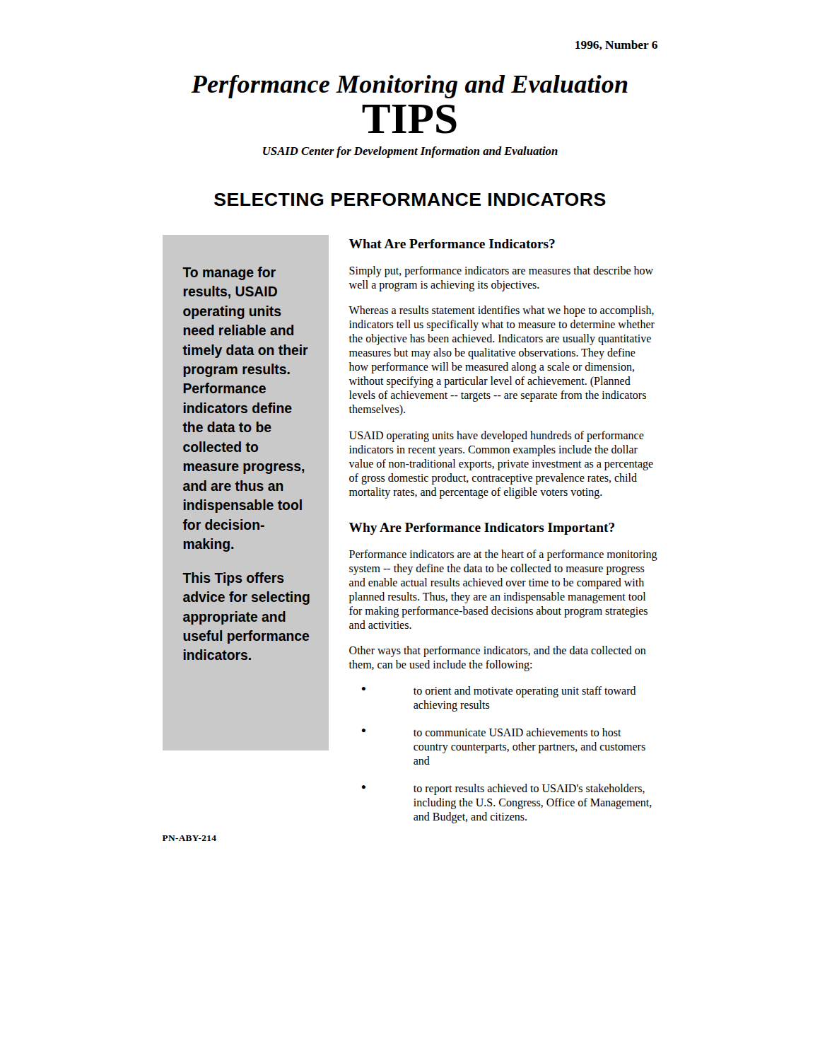1996, Number 6
Performance Monitoring and Evaluation
TIPS
USAID Center for Development Information and Evaluation
SELECTING PERFORMANCE INDICATORS
To manage for results, USAID operating units need reliable and timely data on their program results. Performance indicators define the data to be collected to measure progress, and are thus an indispensable tool for decision-making.
This Tips offers advice for selecting appropriate and useful performance indicators.
What Are Performance Indicators?
Simply put, performance indicators are measures that describe how well a program is achieving its objectives.
Whereas a results statement identifies what we hope to accomplish, indicators tell us specifically what to measure to determine whether the objective has been achieved. Indicators are usually quantitative measures but may also be qualitative observations. They define how performance will be measured along a scale or dimension, without specifying a particular level of achievement. (Planned levels of achievement -- targets -- are separate from the indicators themselves).
USAID operating units have developed hundreds of performance indicators in recent years. Common examples include the dollar value of non-traditional exports, private investment as a percentage of gross domestic product, contraceptive prevalence rates, child mortality rates, and percentage of eligible voters voting.
Why Are Performance Indicators Important?
Performance indicators are at the heart of a performance monitoring system -- they define the data to be collected to measure progress and enable actual results achieved over time to be compared with planned results. Thus, they are an indispensable management tool for making performance-based decisions about program strategies and activities.
Other ways that performance indicators, and the data collected on them, can be used include the following:
to orient and motivate operating unit staff toward achieving results
to communicate USAID achievements to host country counterparts, other partners, and customers and
to report results achieved to USAID's stakeholders, including the U.S. Congress, Office of Management, and Budget, and citizens.
PN-ABY-214